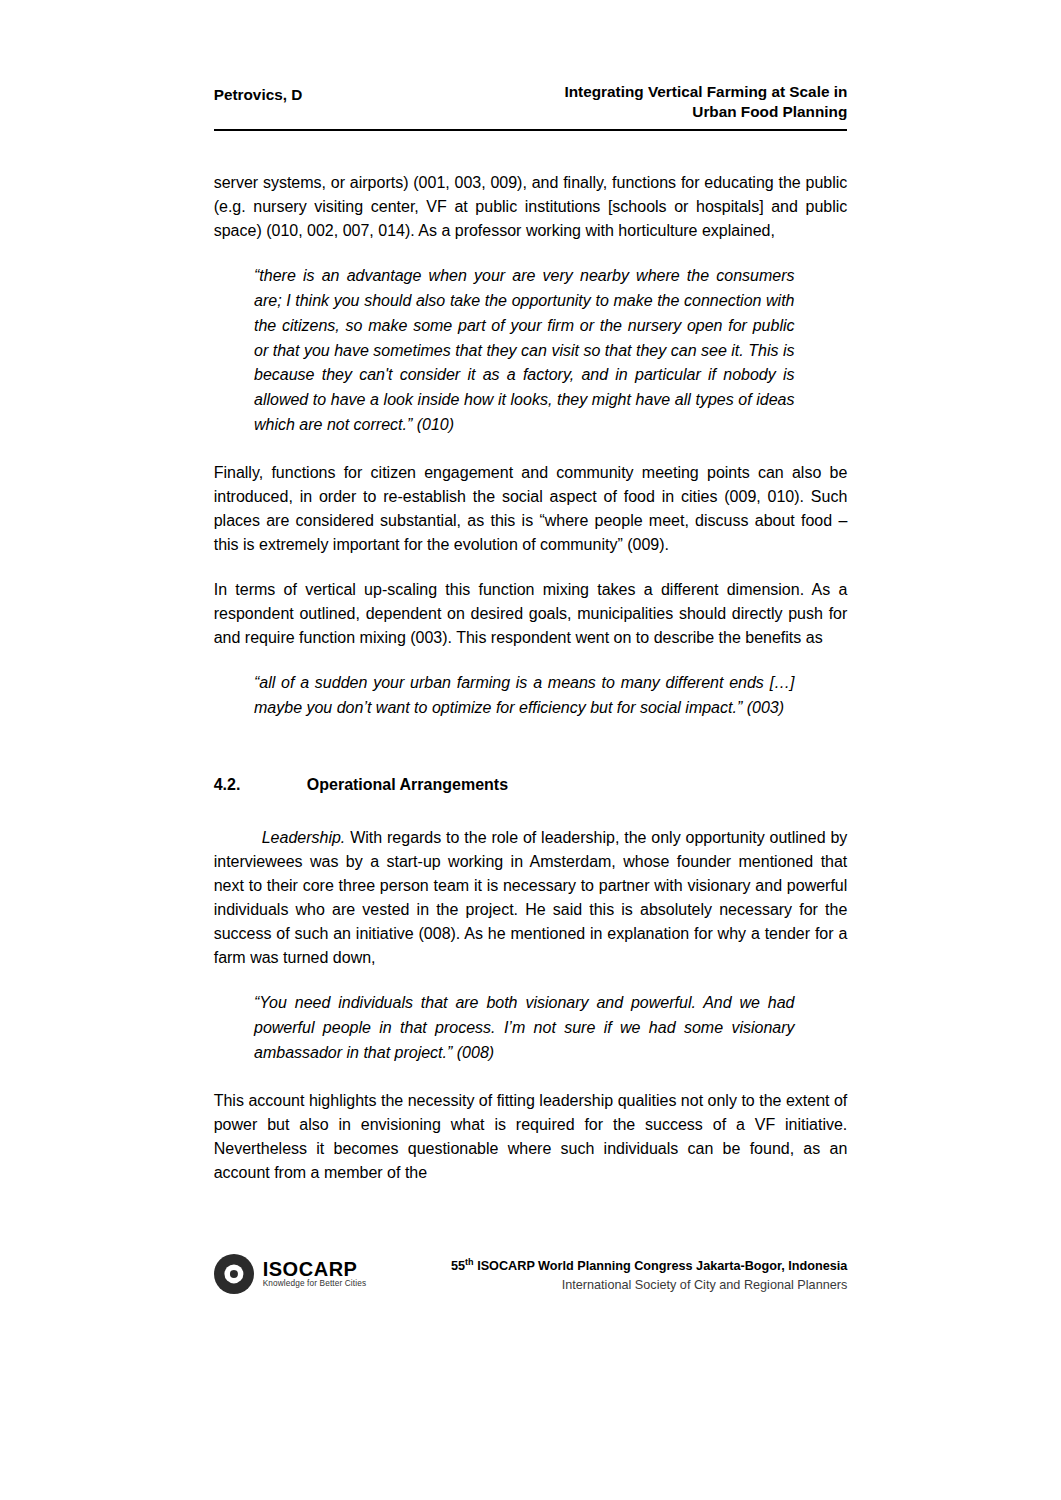Petrovics, D
Integrating Vertical Farming at Scale in
Urban Food Planning
server systems, or airports) (001, 003, 009), and finally, functions for educating the public (e.g. nursery visiting center, VF at public institutions [schools or hospitals] and public space) (010, 002, 007, 014). As a professor working with horticulture explained,
“there is an advantage when your are very nearby where the consumers are; I think you should also take the opportunity to make the connection with the citizens, so make some part of your firm or the nursery open for public or that you have sometimes that they can visit so that they can see it. This is because they can't consider it as a factory, and in particular if nobody is allowed to have a look inside how it looks, they might have all types of ideas which are not correct.” (010)
Finally, functions for citizen engagement and community meeting points can also be introduced, in order to re-establish the social aspect of food in cities (009, 010). Such places are considered substantial, as this is “where people meet, discuss about food – this is extremely important for the evolution of community” (009).
In terms of vertical up-scaling this function mixing takes a different dimension. As a respondent outlined, dependent on desired goals, municipalities should directly push for and require function mixing (003). This respondent went on to describe the benefits as
“all of a sudden your urban farming is a means to many different ends […] maybe you don’t want to optimize for efficiency but for social impact.” (003)
4.2. Operational Arrangements
Leadership. With regards to the role of leadership, the only opportunity outlined by interviewees was by a start-up working in Amsterdam, whose founder mentioned that next to their core three person team it is necessary to partner with visionary and powerful individuals who are vested in the project. He said this is absolutely necessary for the success of such an initiative (008). As he mentioned in explanation for why a tender for a farm was turned down,
“You need individuals that are both visionary and powerful. And we had powerful people in that process. I’m not sure if we had some visionary ambassador in that project.” (008)
This account highlights the necessity of fitting leadership qualities not only to the extent of power but also in envisioning what is required for the success of a VF initiative. Nevertheless it becomes questionable where such individuals can be found, as an account from a member of the
ISOCARP
Knowledge for Better Cities
55th ISOCARP World Planning Congress Jakarta-Bogor, Indonesia
International Society of City and Regional Planners